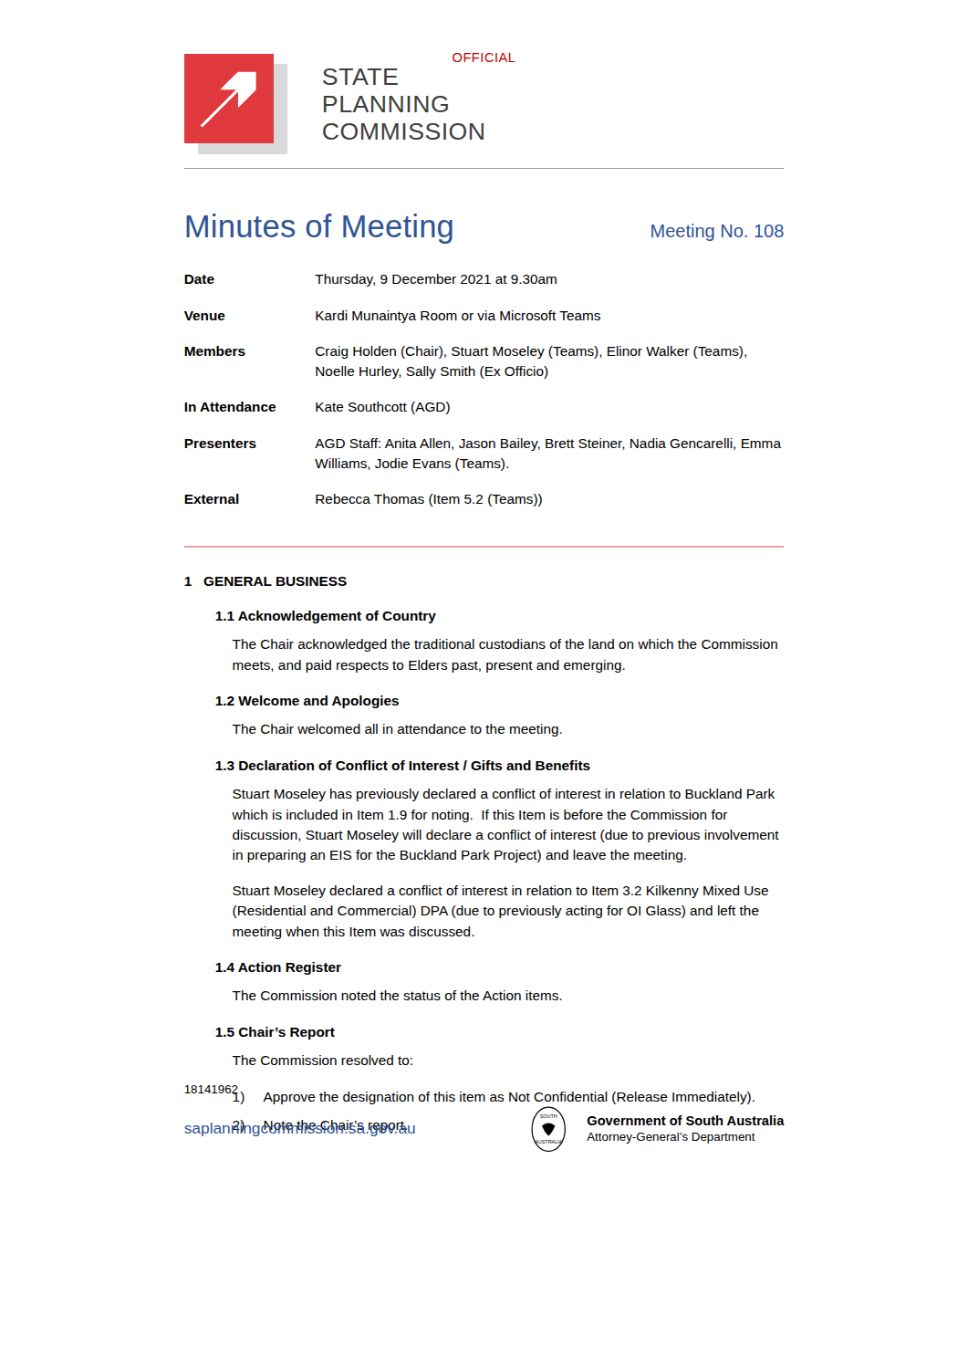OFFICIAL
STATE
PLANNING
COMMISSION
Minutes of Meeting
Meeting No. 108
| Date | Thursday, 9 December 2021 at 9.30am |
| Venue | Kardi Munaintya Room or via Microsoft Teams |
| Members | Craig Holden (Chair), Stuart Moseley (Teams), Elinor Walker (Teams), Noelle Hurley, Sally Smith (Ex Officio) |
| In Attendance | Kate Southcott (AGD) |
| Presenters | AGD Staff: Anita Allen, Jason Bailey, Brett Steiner, Nadia Gencarelli, Emma Williams, Jodie Evans (Teams). |
| External | Rebecca Thomas (Item 5.2 (Teams)) |
1 GENERAL BUSINESS
1.1 Acknowledgement of Country
The Chair acknowledged the traditional custodians of the land on which the Commission meets, and paid respects to Elders past, present and emerging.
1.2 Welcome and Apologies
The Chair welcomed all in attendance to the meeting.
1.3 Declaration of Conflict of Interest / Gifts and Benefits
Stuart Moseley has previously declared a conflict of interest in relation to Buckland Park which is included in Item 1.9 for noting. If this Item is before the Commission for discussion, Stuart Moseley will declare a conflict of interest (due to previous involvement in preparing an EIS for the Buckland Park Project) and leave the meeting.
Stuart Moseley declared a conflict of interest in relation to Item 3.2 Kilkenny Mixed Use (Residential and Commercial) DPA (due to previously acting for OI Glass) and left the meeting when this Item was discussed.
1.4 Action Register
The Commission noted the status of the Action items.
1.5 Chair’s Report
The Commission resolved to:
Approve the designation of this item as Not Confidential (Release Immediately).
Note the Chair’s report.
18141962
saplanningcommission.sa.gov.au
SOUTH AUSTRALIA
Government of South Australia
Attorney-General’s Department